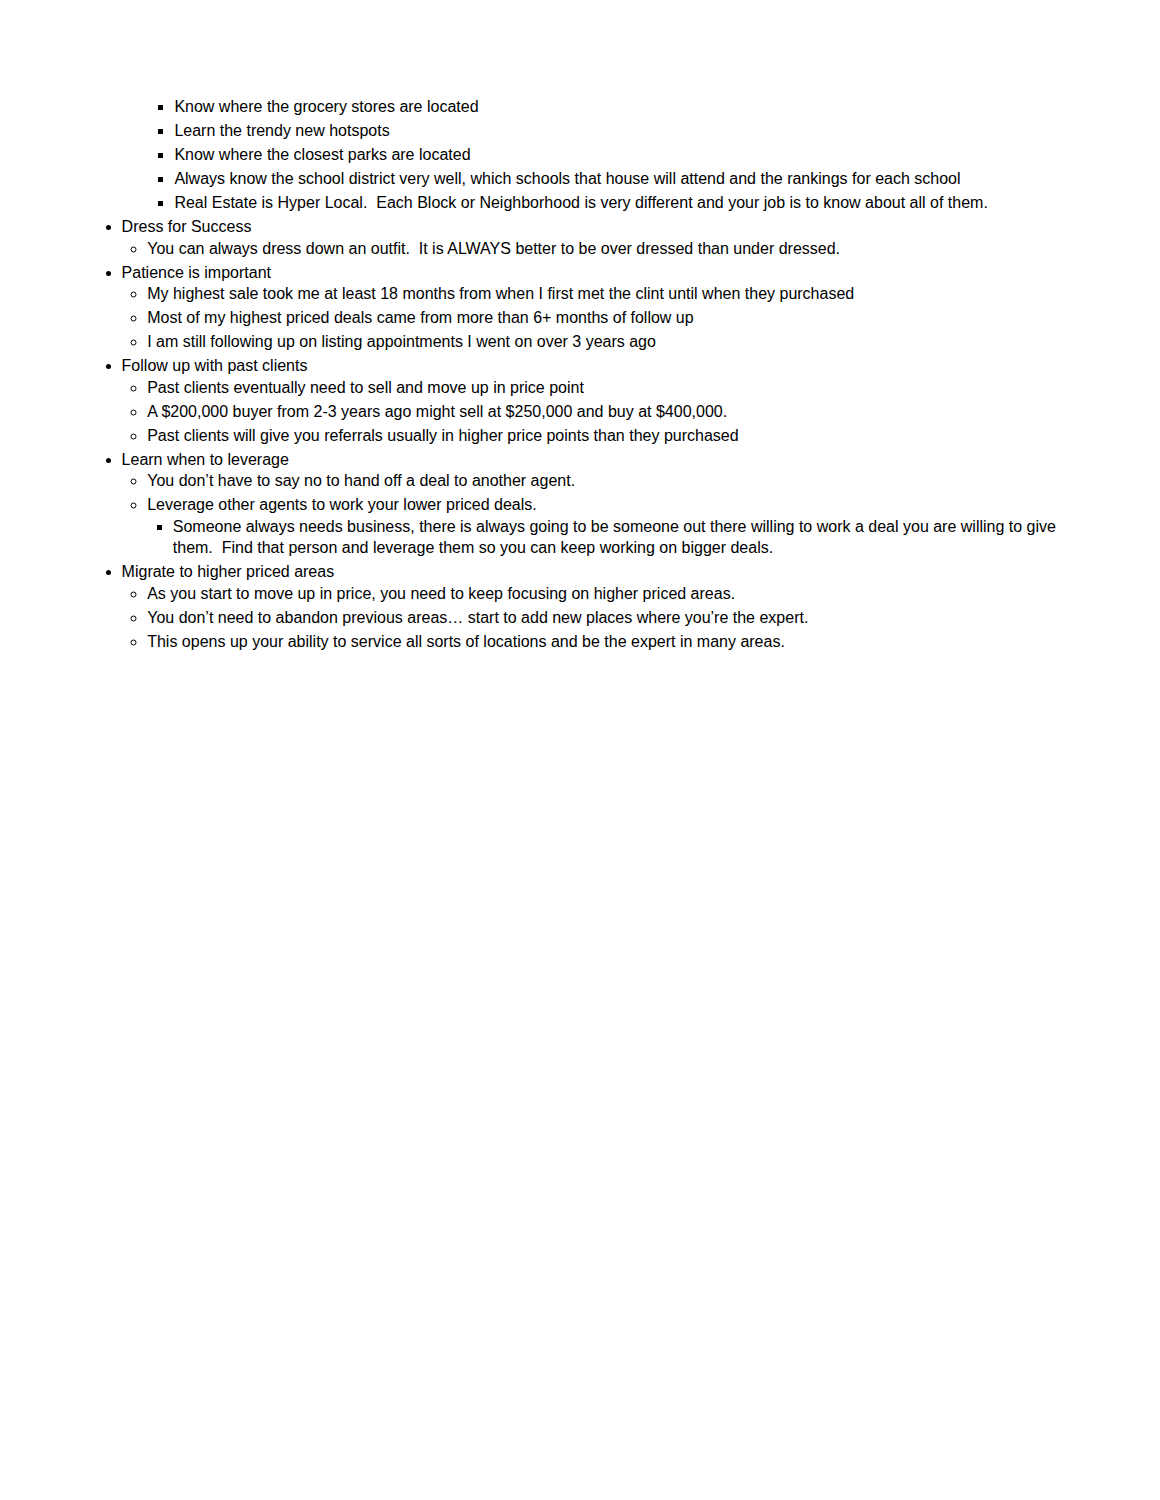Know where the grocery stores are located
Learn the trendy new hotspots
Know where the closest parks are located
Always know the school district very well, which schools that house will attend and the rankings for each school
Real Estate is Hyper Local. Each Block or Neighborhood is very different and your job is to know about all of them.
Dress for Success
You can always dress down an outfit. It is ALWAYS better to be over dressed than under dressed.
Patience is important
My highest sale took me at least 18 months from when I first met the clint until when they purchased
Most of my highest priced deals came from more than 6+ months of follow up
I am still following up on listing appointments I went on over 3 years ago
Follow up with past clients
Past clients eventually need to sell and move up in price point
A $200,000 buyer from 2-3 years ago might sell at $250,000 and buy at $400,000.
Past clients will give you referrals usually in higher price points than they purchased
Learn when to leverage
You don’t have to say no to hand off a deal to another agent.
Leverage other agents to work your lower priced deals.
Someone always needs business, there is always going to be someone out there willing to work a deal you are willing to give them. Find that person and leverage them so you can keep working on bigger deals.
Migrate to higher priced areas
As you start to move up in price, you need to keep focusing on higher priced areas.
You don’t need to abandon previous areas… start to add new places where you’re the expert.
This opens up your ability to service all sorts of locations and be the expert in many areas.